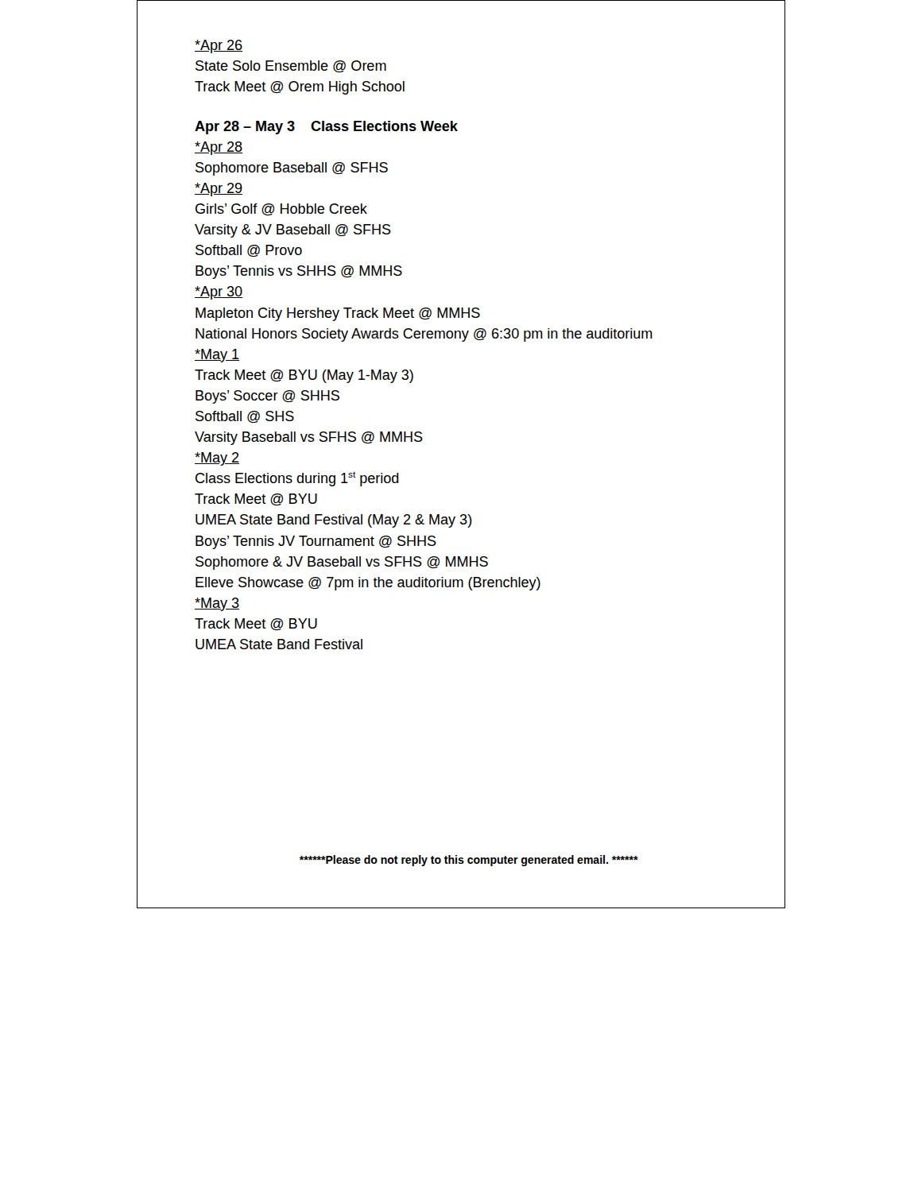*Apr 26
State Solo Ensemble @ Orem
Track Meet @ Orem High School
Apr 28 – May 3 Class Elections Week
*Apr 28
Sophomore Baseball @ SFHS
*Apr 29
Girls’ Golf @ Hobble Creek
Varsity & JV Baseball @ SFHS
Softball @ Provo
Boys’ Tennis vs SHHS @ MMHS
*Apr 30
Mapleton City Hershey Track Meet @ MMHS
National Honors Society Awards Ceremony @ 6:30 pm in the auditorium
*May 1
Track Meet @ BYU (May 1-May 3)
Boys’ Soccer @ SHHS
Softball @ SHS
Varsity Baseball vs SFHS @ MMHS
*May 2
Class Elections during 1st period
Track Meet @ BYU
UMEA State Band Festival (May 2 & May 3)
Boys’ Tennis JV Tournament @ SHHS
Sophomore & JV Baseball vs SFHS @ MMHS
Elleve Showcase @ 7pm in the auditorium (Brenchley)
*May 3
Track Meet @ BYU
UMEA State Band Festival
******Please do not reply to this computer generated email. ******